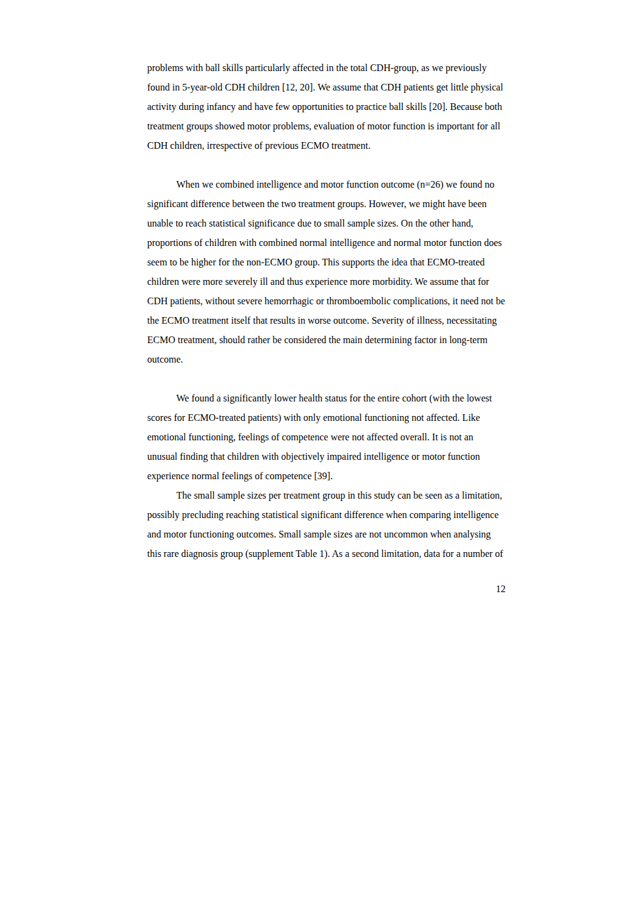problems with ball skills particularly affected in the total CDH-group, as we previously found in 5-year-old CDH children [12, 20]. We assume that CDH patients get little physical activity during infancy and have few opportunities to practice ball skills [20]. Because both treatment groups showed motor problems, evaluation of motor function is important for all CDH children, irrespective of previous ECMO treatment.
When we combined intelligence and motor function outcome (n=26) we found no significant difference between the two treatment groups. However, we might have been unable to reach statistical significance due to small sample sizes. On the other hand, proportions of children with combined normal intelligence and normal motor function does seem to be higher for the non-ECMO group. This supports the idea that ECMO-treated children were more severely ill and thus experience more morbidity. We assume that for CDH patients, without severe hemorrhagic or thromboembolic complications, it need not be the ECMO treatment itself that results in worse outcome. Severity of illness, necessitating ECMO treatment, should rather be considered the main determining factor in long-term outcome.
We found a significantly lower health status for the entire cohort (with the lowest scores for ECMO-treated patients) with only emotional functioning not affected. Like emotional functioning, feelings of competence were not affected overall. It is not an unusual finding that children with objectively impaired intelligence or motor function experience normal feelings of competence [39].
The small sample sizes per treatment group in this study can be seen as a limitation, possibly precluding reaching statistical significant difference when comparing intelligence and motor functioning outcomes. Small sample sizes are not uncommon when analysing this rare diagnosis group (supplement Table 1). As a second limitation, data for a number of
12